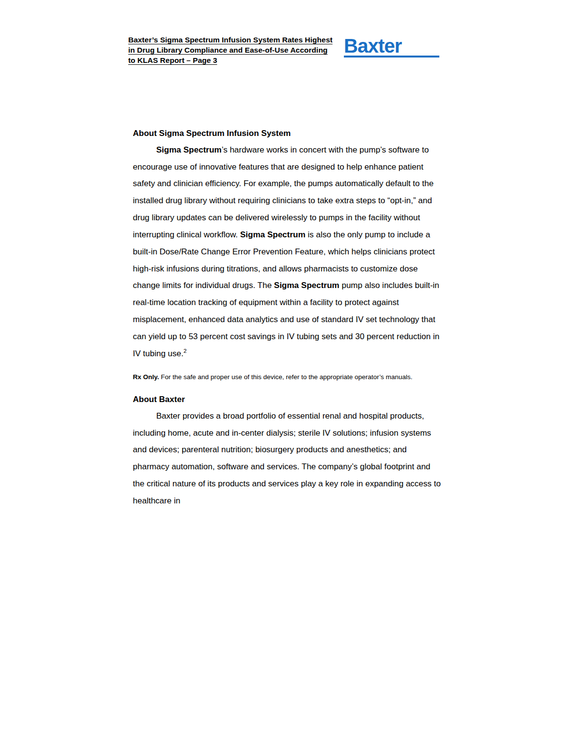Baxter’s Sigma Spectrum Infusion System Rates Highest in Drug Library Compliance and Ease-of-Use According to KLAS Report – Page 3
Baxter Baxter
About Sigma Spectrum Infusion System
Sigma Spectrum’s hardware works in concert with the pump’s software to encourage use of innovative features that are designed to help enhance patient safety and clinician efficiency. For example, the pumps automatically default to the installed drug library without requiring clinicians to take extra steps to “opt-in,” and drug library updates can be delivered wirelessly to pumps in the facility without interrupting clinical workflow. Sigma Spectrum is also the only pump to include a built-in Dose/Rate Change Error Prevention Feature, which helps clinicians protect high-risk infusions during titrations, and allows pharmacists to customize dose change limits for individual drugs. The Sigma Spectrum pump also includes built-in real-time location tracking of equipment within a facility to protect against misplacement, enhanced data analytics and use of standard IV set technology that can yield up to 53 percent cost savings in IV tubing sets and 30 percent reduction in IV tubing use.2
Rx Only. For the safe and proper use of this device, refer to the appropriate operator’s manuals.
About Baxter
Baxter provides a broad portfolio of essential renal and hospital products, including home, acute and in-center dialysis; sterile IV solutions; infusion systems and devices; parenteral nutrition; biosurgery products and anesthetics; and pharmacy automation, software and services. The company’s global footprint and the critical nature of its products and services play a key role in expanding access to healthcare in